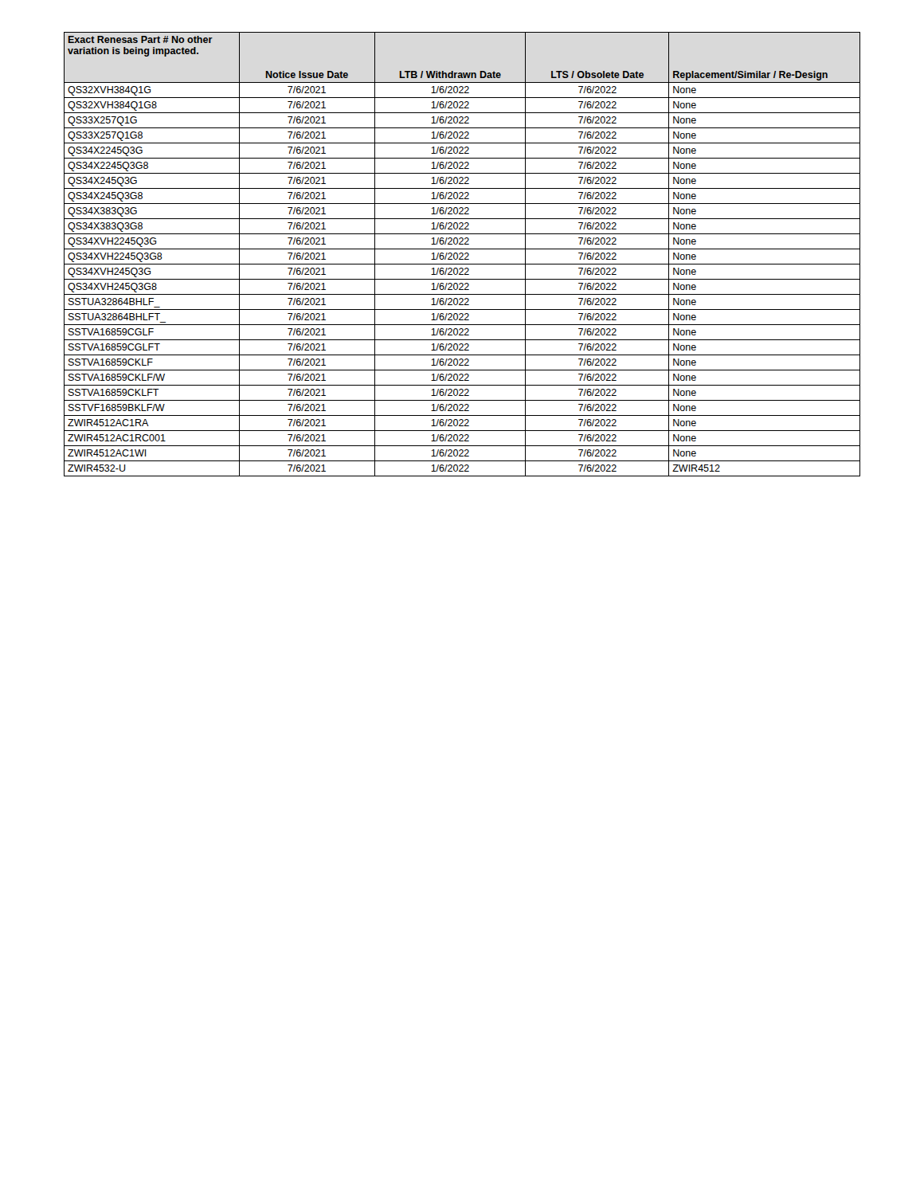| Exact Renesas Part # No other variation is being impacted. | Notice Issue Date | LTB / Withdrawn Date | LTS / Obsolete Date | Replacement/Similar / Re-Design |
| --- | --- | --- | --- | --- |
| QS32XVH384Q1G | 7/6/2021 | 1/6/2022 | 7/6/2022 | None |
| QS32XVH384Q1G8 | 7/6/2021 | 1/6/2022 | 7/6/2022 | None |
| QS33X257Q1G | 7/6/2021 | 1/6/2022 | 7/6/2022 | None |
| QS33X257Q1G8 | 7/6/2021 | 1/6/2022 | 7/6/2022 | None |
| QS34X2245Q3G | 7/6/2021 | 1/6/2022 | 7/6/2022 | None |
| QS34X2245Q3G8 | 7/6/2021 | 1/6/2022 | 7/6/2022 | None |
| QS34X245Q3G | 7/6/2021 | 1/6/2022 | 7/6/2022 | None |
| QS34X245Q3G8 | 7/6/2021 | 1/6/2022 | 7/6/2022 | None |
| QS34X383Q3G | 7/6/2021 | 1/6/2022 | 7/6/2022 | None |
| QS34X383Q3G8 | 7/6/2021 | 1/6/2022 | 7/6/2022 | None |
| QS34XVH2245Q3G | 7/6/2021 | 1/6/2022 | 7/6/2022 | None |
| QS34XVH2245Q3G8 | 7/6/2021 | 1/6/2022 | 7/6/2022 | None |
| QS34XVH245Q3G | 7/6/2021 | 1/6/2022 | 7/6/2022 | None |
| QS34XVH245Q3G8 | 7/6/2021 | 1/6/2022 | 7/6/2022 | None |
| SSTUA32864BHLF_ | 7/6/2021 | 1/6/2022 | 7/6/2022 | None |
| SSTUA32864BHLFT_ | 7/6/2021 | 1/6/2022 | 7/6/2022 | None |
| SSTVA16859CGLF | 7/6/2021 | 1/6/2022 | 7/6/2022 | None |
| SSTVA16859CGLFT | 7/6/2021 | 1/6/2022 | 7/6/2022 | None |
| SSTVA16859CKLF | 7/6/2021 | 1/6/2022 | 7/6/2022 | None |
| SSTVA16859CKLF/W | 7/6/2021 | 1/6/2022 | 7/6/2022 | None |
| SSTVA16859CKLFT | 7/6/2021 | 1/6/2022 | 7/6/2022 | None |
| SSTVF16859BKLF/W | 7/6/2021 | 1/6/2022 | 7/6/2022 | None |
| ZWIR4512AC1RA | 7/6/2021 | 1/6/2022 | 7/6/2022 | None |
| ZWIR4512AC1RC001 | 7/6/2021 | 1/6/2022 | 7/6/2022 | None |
| ZWIR4512AC1WI | 7/6/2021 | 1/6/2022 | 7/6/2022 | None |
| ZWIR4532-U | 7/6/2021 | 1/6/2022 | 7/6/2022 | ZWIR4512 |